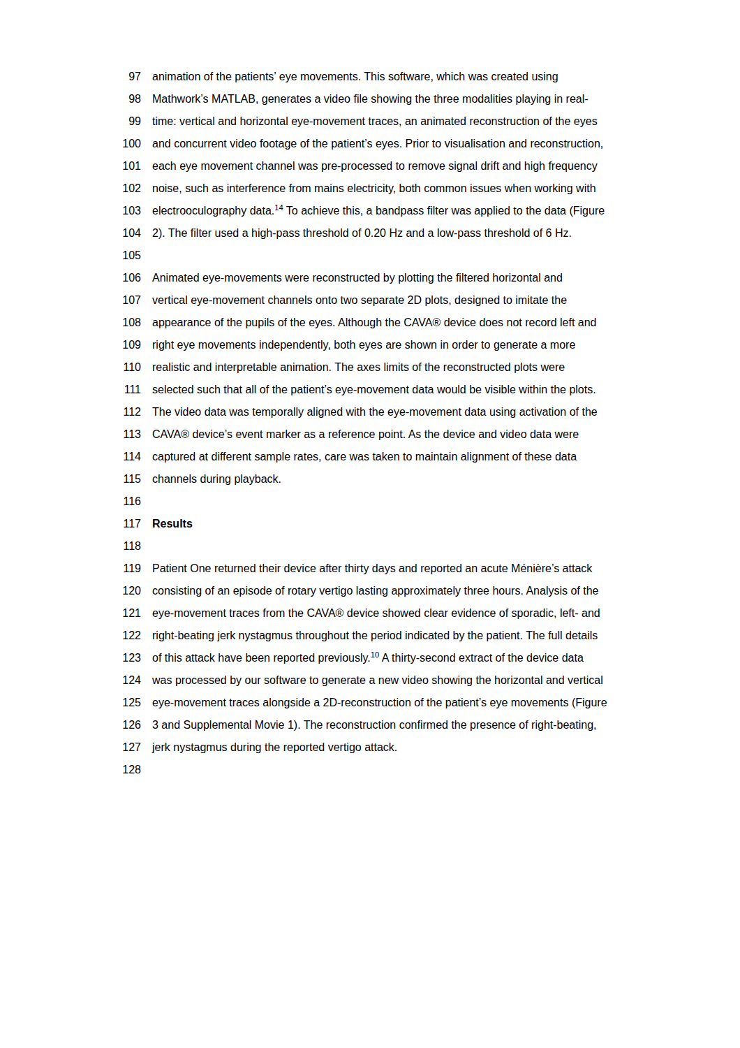animation of the patients’ eye movements. This software, which was created using
Mathwork’s MATLAB, generates a video file showing the three modalities playing in real-
time: vertical and horizontal eye-movement traces, an animated reconstruction of the eyes
and concurrent video footage of the patient’s eyes. Prior to visualisation and reconstruction,
each eye movement channel was pre-processed to remove signal drift and high frequency
noise, such as interference from mains electricity, both common issues when working with
electrooculography data.14 To achieve this, a bandpass filter was applied to the data (Figure
2). The filter used a high-pass threshold of 0.20 Hz and a low-pass threshold of 6 Hz.
Animated eye-movements were reconstructed by plotting the filtered horizontal and
vertical eye-movement channels onto two separate 2D plots, designed to imitate the
appearance of the pupils of the eyes. Although the CAVA® device does not record left and
right eye movements independently, both eyes are shown in order to generate a more
realistic and interpretable animation. The axes limits of the reconstructed plots were
selected such that all of the patient’s eye-movement data would be visible within the plots.
The video data was temporally aligned with the eye-movement data using activation of the
CAVA® device’s event marker as a reference point. As the device and video data were
captured at different sample rates, care was taken to maintain alignment of these data
channels during playback.
Results
Patient One returned their device after thirty days and reported an acute Ménière’s attack
consisting of an episode of rotary vertigo lasting approximately three hours. Analysis of the
eye-movement traces from the CAVA® device showed clear evidence of sporadic, left- and
right-beating jerk nystagmus throughout the period indicated by the patient. The full details
of this attack have been reported previously.10 A thirty-second extract of the device data
was processed by our software to generate a new video showing the horizontal and vertical
eye-movement traces alongside a 2D-reconstruction of the patient’s eye movements (Figure
3 and Supplemental Movie 1). The reconstruction confirmed the presence of right-beating,
jerk nystagmus during the reported vertigo attack.